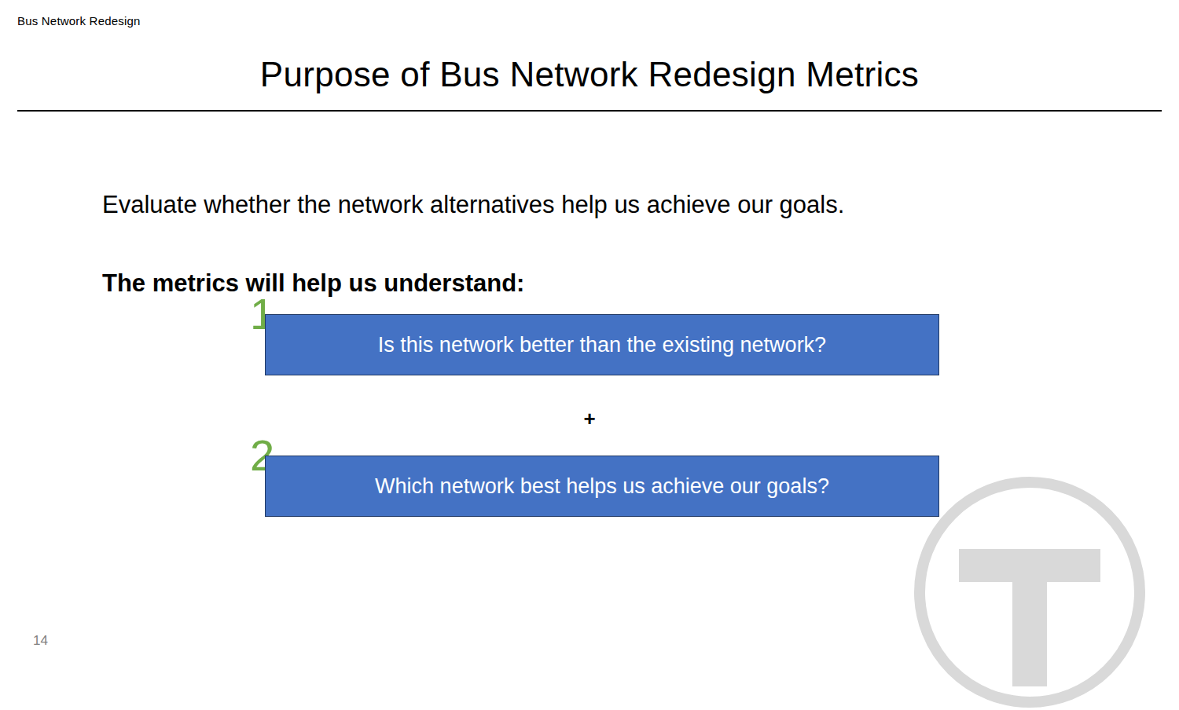Bus Network Redesign
Purpose of Bus Network Redesign Metrics
Evaluate whether the network alternatives help us achieve our goals.
The metrics will help us understand:
1
Is this network better than the existing network?
+
2
Which network best helps us achieve our goals?
14